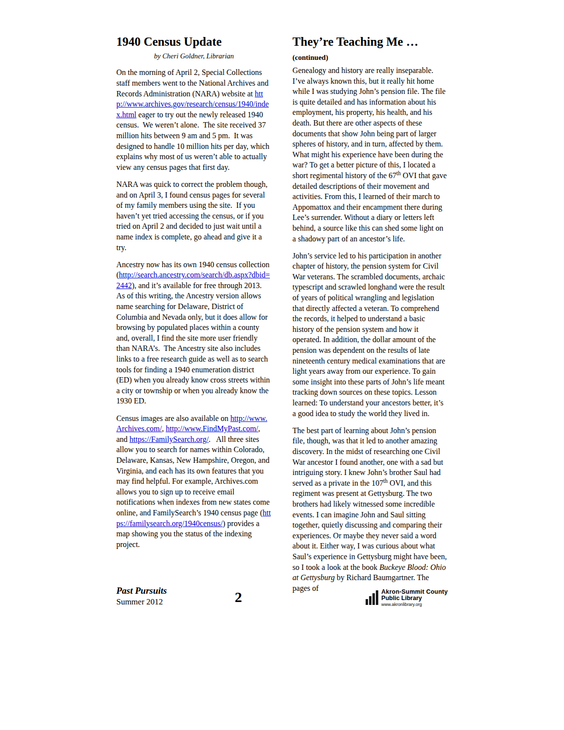1940 Census Update
by Cheri Goldner, Librarian
On the morning of April 2, Special Collections staff members went to the National Archives and Records Administration (NARA) website at http://www.archives.gov/research/census/1940/index.html eager to try out the newly released 1940 census. We weren’t alone. The site received 37 million hits between 9 am and 5 pm. It was designed to handle 10 million hits per day, which explains why most of us weren’t able to actually view any census pages that first day.
NARA was quick to correct the problem though, and on April 3, I found census pages for several of my family members using the site. If you haven’t yet tried accessing the census, or if you tried on April 2 and decided to just wait until a name index is complete, go ahead and give it a try.
Ancestry now has its own 1940 census collection (http://search.ancestry.com/search/db.aspx?dbid=2442), and it’s available for free through 2013. As of this writing, the Ancestry version allows name searching for Delaware, District of Columbia and Nevada only, but it does allow for browsing by populated places within a county and, overall, I find the site more user friendly than NARA’s. The Ancestry site also includes links to a free research guide as well as to search tools for finding a 1940 enumeration district (ED) when you already know cross streets within a city or township or when you already know the 1930 ED.
Census images are also available on http://www.Archives.com/, http://www.FindMyPast.com/, and https://FamilySearch.org/. All three sites allow you to search for names within Colorado, Delaware, Kansas, New Hampshire, Oregon, and Virginia, and each has its own features that you may find helpful. For example, Archives.com allows you to sign up to receive email notifications when indexes from new states come online, and FamilySearch’s 1940 census page (https://familysearch.org/1940census/) provides a map showing you the status of the indexing project.
They’re Teaching Me … (continued)
Genealogy and history are really inseparable. I’ve always known this, but it really hit home while I was studying John’s pension file. The file is quite detailed and has information about his employment, his property, his health, and his death. But there are other aspects of these documents that show John being part of larger spheres of history, and in turn, affected by them. What might his experience have been during the war? To get a better picture of this, I located a short regimental history of the 67th OVI that gave detailed descriptions of their movement and activities. From this, I learned of their march to Appomattox and their encampment there during Lee’s surrender. Without a diary or letters left behind, a source like this can shed some light on a shadowy part of an ancestor’s life.
John’s service led to his participation in another chapter of history, the pension system for Civil War veterans. The scrambled documents, archaic typescript and scrawled longhand were the result of years of political wrangling and legislation that directly affected a veteran. To comprehend the records, it helped to understand a basic history of the pension system and how it operated. In addition, the dollar amount of the pension was dependent on the results of late nineteenth century medical examinations that are light years away from our experience. To gain some insight into these parts of John’s life meant tracking down sources on these topics. Lesson learned: To understand your ancestors better, it’s a good idea to study the world they lived in.
The best part of learning about John’s pension file, though, was that it led to another amazing discovery. In the midst of researching one Civil War ancestor I found another, one with a sad but intriguing story. I knew John’s brother Saul had served as a private in the 107th OVI, and this regiment was present at Gettysburg. The two brothers had likely witnessed some incredible events. I can imagine John and Saul sitting together, quietly discussing and comparing their experiences. Or maybe they never said a word about it. Either way, I was curious about what Saul’s experience in Gettysburg might have been, so I took a look at the book Buckeye Blood: Ohio at Gettysburg by Richard Baumgartner. The pages of
Past Pursuits
Summer 2012
2
Akron-Summit County
Public Library
www.akronlibrary.org